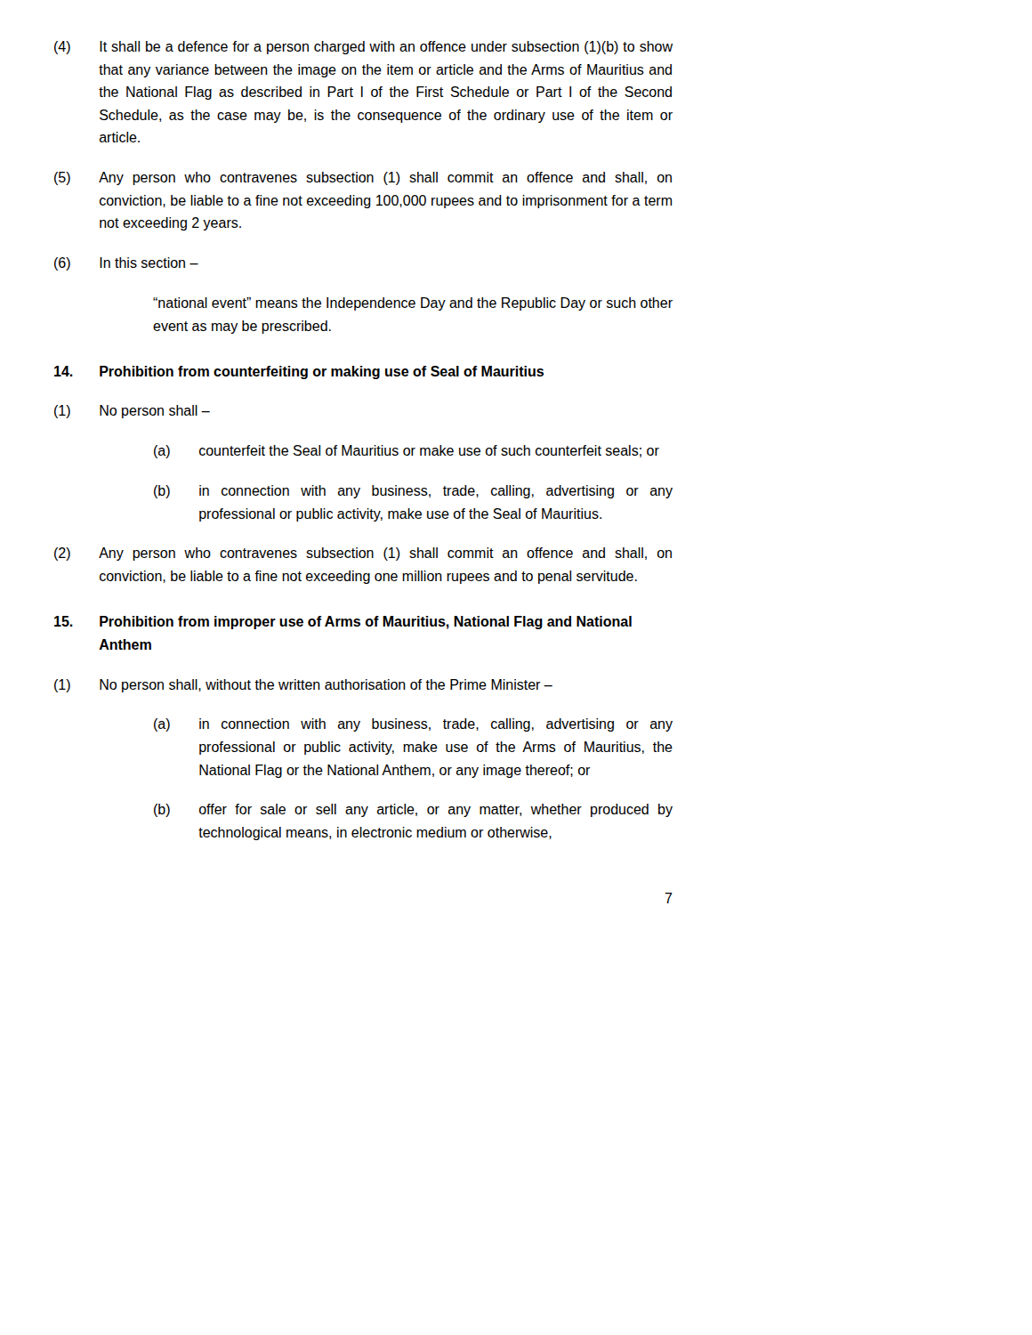(4) It shall be a defence for a person charged with an offence under subsection (1)(b) to show that any variance between the image on the item or article and the Arms of Mauritius and the National Flag as described in Part I of the First Schedule or Part I of the Second Schedule, as the case may be, is the consequence of the ordinary use of the item or article.
(5) Any person who contravenes subsection (1) shall commit an offence and shall, on conviction, be liable to a fine not exceeding 100,000 rupees and to imprisonment for a term not exceeding 2 years.
(6) In this section –
“national event” means the Independence Day and the Republic Day or such other event as may be prescribed.
14. Prohibition from counterfeiting or making use of Seal of Mauritius
(1) No person shall –
(a) counterfeit the Seal of Mauritius or make use of such counterfeit seals; or
(b) in connection with any business, trade, calling, advertising or any professional or public activity, make use of the Seal of Mauritius.
(2) Any person who contravenes subsection (1) shall commit an offence and shall, on conviction, be liable to a fine not exceeding one million rupees and to penal servitude.
15. Prohibition from improper use of Arms of Mauritius, National Flag and National Anthem
(1) No person shall, without the written authorisation of the Prime Minister –
(a) in connection with any business, trade, calling, advertising or any professional or public activity, make use of the Arms of Mauritius, the National Flag or the National Anthem, or any image thereof; or
(b) offer for sale or sell any article, or any matter, whether produced by technological means, in electronic medium or otherwise,
7